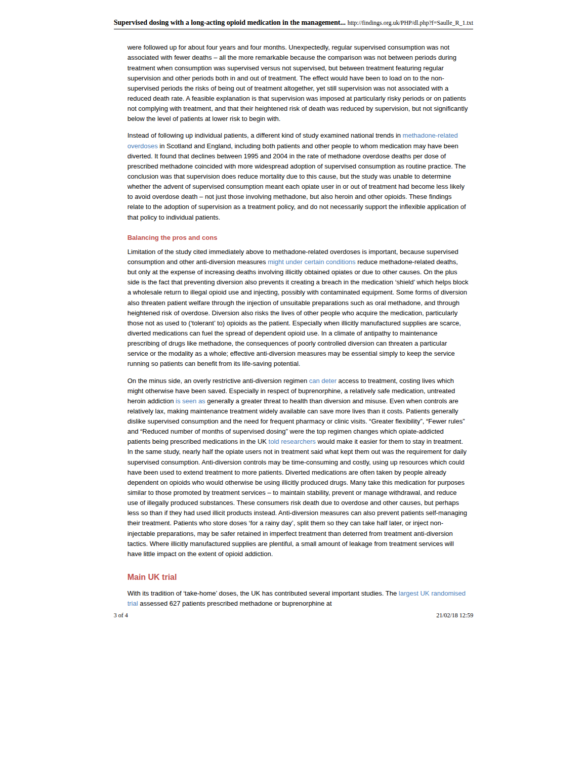Supervised dosing with a long-acting opioid medication in the management... http://findings.org.uk/PHP/dl.php?f=Saulle_R_1.txt
were followed up for about four years and four months. Unexpectedly, regular supervised consumption was not associated with fewer deaths – all the more remarkable because the comparison was not between periods during treatment when consumption was supervised versus not supervised, but between treatment featuring regular supervision and other periods both in and out of treatment. The effect would have been to load on to the non-supervised periods the risks of being out of treatment altogether, yet still supervision was not associated with a reduced death rate. A feasible explanation is that supervision was imposed at particularly risky periods or on patients not complying with treatment, and that their heightened risk of death was reduced by supervision, but not significantly below the level of patients at lower risk to begin with.
Instead of following up individual patients, a different kind of study examined national trends in methadone-related overdoses in Scotland and England, including both patients and other people to whom medication may have been diverted. It found that declines between 1995 and 2004 in the rate of methadone overdose deaths per dose of prescribed methadone coincided with more widespread adoption of supervised consumption as routine practice. The conclusion was that supervision does reduce mortality due to this cause, but the study was unable to determine whether the advent of supervised consumption meant each opiate user in or out of treatment had become less likely to avoid overdose death – not just those involving methadone, but also heroin and other opioids. These findings relate to the adoption of supervision as a treatment policy, and do not necessarily support the inflexible application of that policy to individual patients.
Balancing the pros and cons
Limitation of the study cited immediately above to methadone-related overdoses is important, because supervised consumption and other anti-diversion measures might under certain conditions reduce methadone-related deaths, but only at the expense of increasing deaths involving illicitly obtained opiates or due to other causes. On the plus side is the fact that preventing diversion also prevents it creating a breach in the medication ‘shield’ which helps block a wholesale return to illegal opioid use and injecting, possibly with contaminated equipment. Some forms of diversion also threaten patient welfare through the injection of unsuitable preparations such as oral methadone, and through heightened risk of overdose. Diversion also risks the lives of other people who acquire the medication, particularly those not as used to (‘tolerant’ to) opioids as the patient. Especially when illicitly manufactured supplies are scarce, diverted medications can fuel the spread of dependent opioid use. In a climate of antipathy to maintenance prescribing of drugs like methadone, the consequences of poorly controlled diversion can threaten a particular service or the modality as a whole; effective anti-diversion measures may be essential simply to keep the service running so patients can benefit from its life-saving potential.
On the minus side, an overly restrictive anti-diversion regimen can deter access to treatment, costing lives which might otherwise have been saved. Especially in respect of buprenorphine, a relatively safe medication, untreated heroin addiction is seen as generally a greater threat to health than diversion and misuse. Even when controls are relatively lax, making maintenance treatment widely available can save more lives than it costs. Patients generally dislike supervised consumption and the need for frequent pharmacy or clinic visits. “Greater flexibility”, “Fewer rules” and “Reduced number of months of supervised dosing” were the top regimen changes which opiate-addicted patients being prescribed medications in the UK told researchers would make it easier for them to stay in treatment. In the same study, nearly half the opiate users not in treatment said what kept them out was the requirement for daily supervised consumption. Anti-diversion controls may be time-consuming and costly, using up resources which could have been used to extend treatment to more patients. Diverted medications are often taken by people already dependent on opioids who would otherwise be using illicitly produced drugs. Many take this medication for purposes similar to those promoted by treatment services – to maintain stability, prevent or manage withdrawal, and reduce use of illegally produced substances. These consumers risk death due to overdose and other causes, but perhaps less so than if they had used illicit products instead. Anti-diversion measures can also prevent patients self-managing their treatment. Patients who store doses ‘for a rainy day’, split them so they can take half later, or inject non-injectable preparations, may be safer retained in imperfect treatment than deterred from treatment anti-diversion tactics. Where illicitly manufactured supplies are plentiful, a small amount of leakage from treatment services will have little impact on the extent of opioid addiction.
Main UK trial
With its tradition of ‘take-home’ doses, the UK has contributed several important studies. The largest UK randomised trial assessed 627 patients prescribed methadone or buprenorphine at
3 of 4 21/02/18 12:59